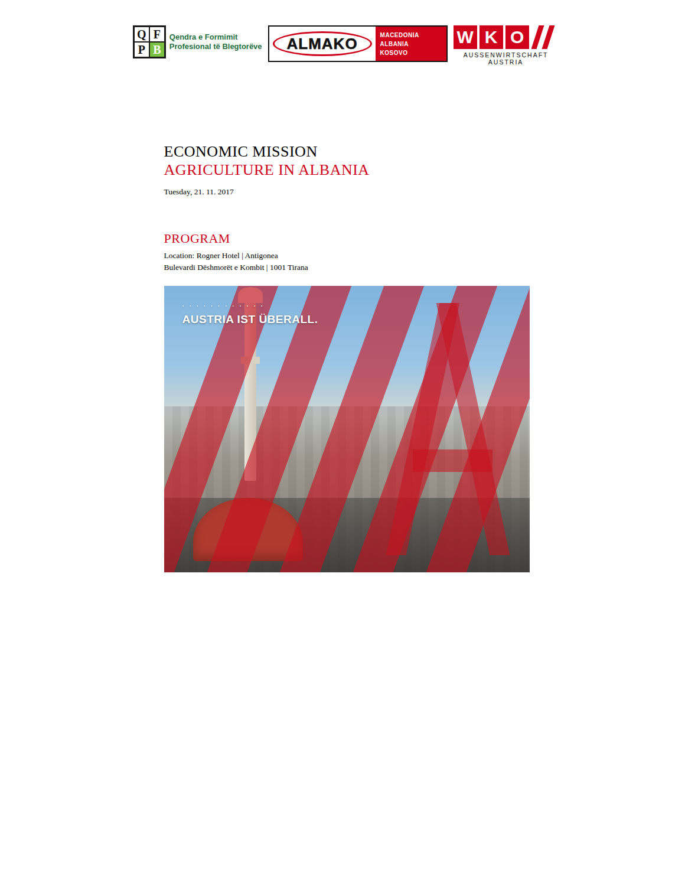Q
F
P
B
Qendra e Formimit
Profesional të Blegtorëve
ALMAKO
MACEDONIA
ALBANIA
KOSOVO
W
K
O
AUSSENWIRTSCHAFT AUSTRIA
ECONOMIC MISSION
AGRICULTURE IN ALBANIA
Tuesday, 21. 11. 2017
PROGRAM
Location: Rogner Hotel | Antigonea
Bulevardi Dëshmorët e Kombit | 1001 Tirana
· · · · · · · · · · · · AUSTRIA IST ÜBERALL.